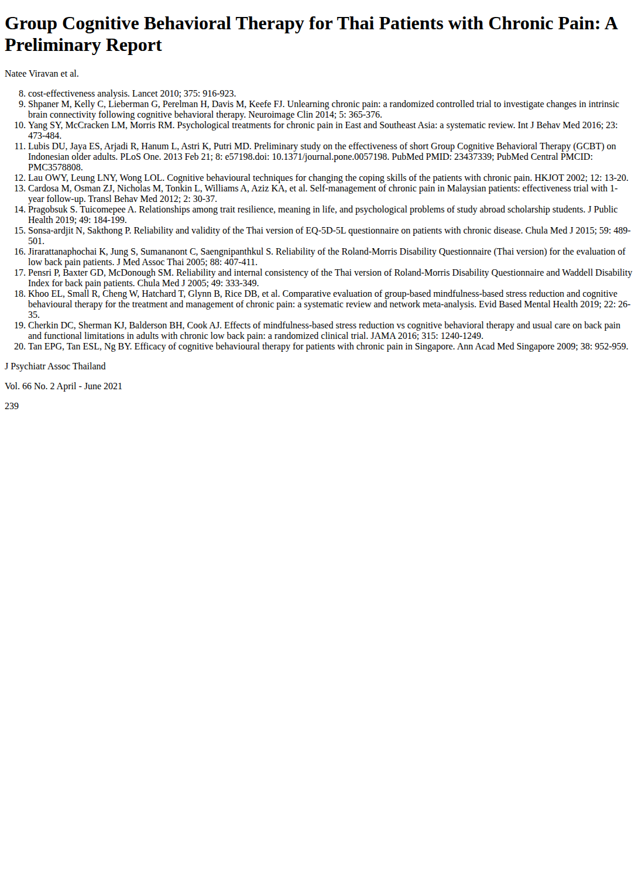Group Cognitive Behavioral Therapy for Thai Patients with Chronic Pain: A Preliminary Report
Natee Viravan et al.
cost-effectiveness analysis. Lancet 2010; 375: 916-923.
Shpaner M, Kelly C, Lieberman G, Perelman H, Davis M, Keefe FJ. Unlearning chronic pain: a randomized controlled trial to investigate changes in intrinsic brain connectivity following cognitive behavioral therapy. Neuroimage Clin 2014; 5: 365-376.
Yang SY, McCracken LM, Morris RM. Psychological treatments for chronic pain in East and Southeast Asia: a systematic review. Int J Behav Med 2016; 23: 473-484.
Lubis DU, Jaya ES, Arjadi R, Hanum L, Astri K, Putri MD. Preliminary study on the effectiveness of short Group Cognitive Behavioral Therapy (GCBT) on Indonesian older adults. PLoS One. 2013 Feb 21; 8: e57198.doi: 10.1371/journal.pone.0057198. PubMed PMID: 23437339; PubMed Central PMCID: PMC3578808.
Lau OWY, Leung LNY, Wong LOL. Cognitive behavioural techniques for changing the coping skills of the patients with chronic pain. HKJOT 2002; 12: 13-20.
Cardosa M, Osman ZJ, Nicholas M, Tonkin L, Williams A, Aziz KA, et al. Self-management of chronic pain in Malaysian patients: effectiveness trial with 1-year follow-up. Transl Behav Med 2012; 2: 30-37.
Pragobsuk S. Tuicomepee A. Relationships among trait resilience, meaning in life, and psychological problems of study abroad scholarship students. J Public Health 2019; 49: 184-199.
Sonsa-ardjit N, Sakthong P. Reliability and validity of the Thai version of EQ-5D-5L questionnaire on patients with chronic disease. Chula Med J 2015; 59: 489-501.
Jirarattanaphochai K, Jung S, Sumananont C, Saengnipanthkul S. Reliability of the Roland-Morris Disability Questionnaire (Thai version) for the evaluation of low back pain patients. J Med Assoc Thai 2005; 88: 407-411.
Pensri P, Baxter GD, McDonough SM. Reliability and internal consistency of the Thai version of Roland-Morris Disability Questionnaire and Waddell Disability Index for back pain patients. Chula Med J 2005; 49: 333-349.
Khoo EL, Small R, Cheng W, Hatchard T, Glynn B, Rice DB, et al. Comparative evaluation of group-based mindfulness-based stress reduction and cognitive behavioural therapy for the treatment and management of chronic pain: a systematic review and network meta-analysis. Evid Based Mental Health 2019; 22: 26-35.
Cherkin DC, Sherman KJ, Balderson BH, Cook AJ. Effects of mindfulness-based stress reduction vs cognitive behavioral therapy and usual care on back pain and functional limitations in adults with chronic low back pain: a randomized clinical trial. JAMA 2016; 315: 1240-1249.
Tan EPG, Tan ESL, Ng BY. Efficacy of cognitive behavioural therapy for patients with chronic pain in Singapore. Ann Acad Med Singapore 2009; 38: 952-959.
J Psychiatr Assoc Thailand
Vol. 66 No. 2 April - June 2021
239